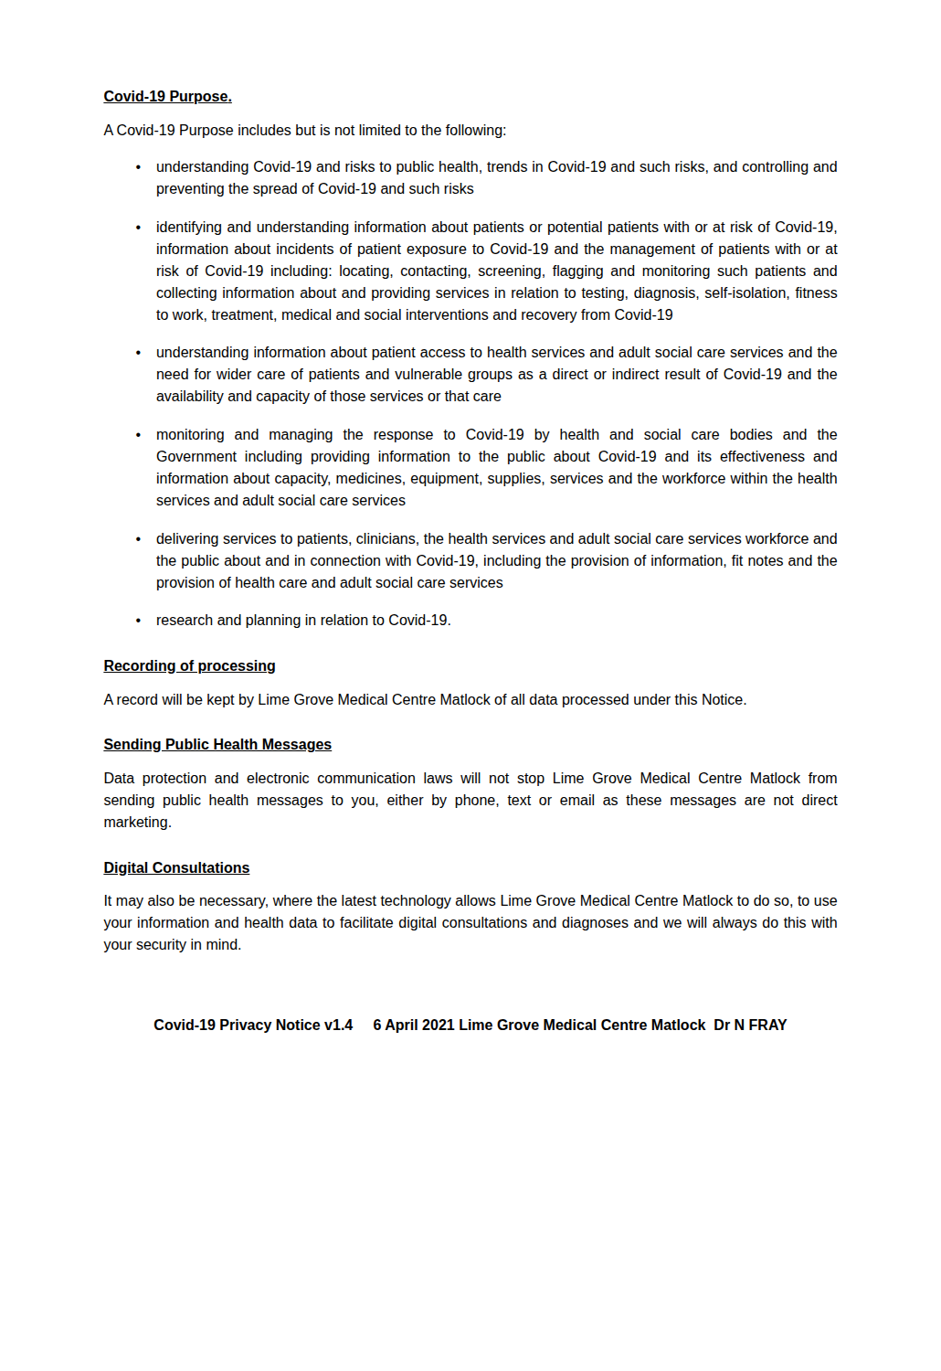Covid-19 Purpose.
A Covid-19 Purpose includes but is not limited to the following:
understanding Covid-19 and risks to public health, trends in Covid-19 and such risks, and controlling and preventing the spread of Covid-19 and such risks
identifying and understanding information about patients or potential patients with or at risk of Covid-19, information about incidents of patient exposure to Covid-19 and the management of patients with or at risk of Covid-19 including: locating, contacting, screening, flagging and monitoring such patients and collecting information about and providing services in relation to testing, diagnosis, self-isolation, fitness to work, treatment, medical and social interventions and recovery from Covid-19
understanding information about patient access to health services and adult social care services and the need for wider care of patients and vulnerable groups as a direct or indirect result of Covid-19 and the availability and capacity of those services or that care
monitoring and managing the response to Covid-19 by health and social care bodies and the Government including providing information to the public about Covid-19 and its effectiveness and information about capacity, medicines, equipment, supplies, services and the workforce within the health services and adult social care services
delivering services to patients, clinicians, the health services and adult social care services workforce and the public about and in connection with Covid-19, including the provision of information, fit notes and the provision of health care and adult social care services
research and planning in relation to Covid-19.
Recording of processing
A record will be kept by Lime Grove Medical Centre Matlock of all data processed under this Notice.
Sending Public Health Messages
Data protection and electronic communication laws will not stop Lime Grove Medical Centre Matlock from sending public health messages to you, either by phone, text or email as these messages are not direct marketing.
Digital Consultations
It may also be necessary, where the latest technology allows Lime Grove Medical Centre Matlock to do so, to use your information and health data to facilitate digital consultations and diagnoses and we will always do this with your security in mind.
Covid-19 Privacy Notice v1.4 6 April 2021 Lime Grove Medical Centre Matlock Dr N FRAY